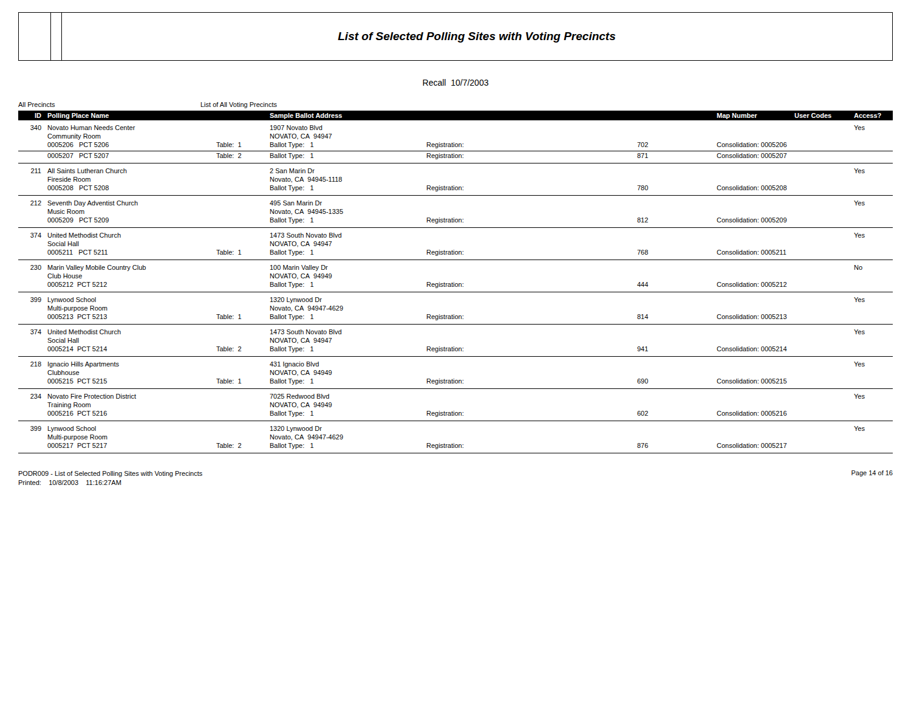List of Selected Polling Sites with Voting Precincts
Recall 10/7/2003
All Precincts
List of All Voting Precincts
| ID | Polling Place Name | | Sample Ballot Address | | | Map Number | User Codes | Access? |
| --- | --- | --- | --- | --- | --- | --- | --- | --- |
| 340 | Novato Human Needs Center | | 1907 Novato Blvd | | | | | Yes |
| | Community Room | | NOVATO, CA 94947 | | | | | |
| | 0005206 PCT 5206 | Table: 1 | Ballot Type: 1 | Registration: | 702 | Consolidation: 0005206 | | |
| | 0005207 PCT 5207 | Table: 2 | Ballot Type: 1 | Registration: | 871 | Consolidation: 0005207 | | |
| 211 | All Saints Lutheran Church | | 2 San Marin Dr | | | | | Yes |
| | Fireside Room | | Novato, CA 94945-1118 | | | | | |
| | 0005208 PCT 5208 | | Ballot Type: 1 | Registration: | 780 | Consolidation: 0005208 | | |
| 212 | Seventh Day Adventist Church | | 495 San Marin Dr | | | | | Yes |
| | Music Room | | Novato, CA 94945-1335 | | | | | |
| | 0005209 PCT 5209 | | Ballot Type: 1 | Registration: | 812 | Consolidation: 0005209 | | |
| 374 | United Methodist Church | | 1473 South Novato Blvd | | | | | Yes |
| | Social Hall | | NOVATO, CA 94947 | | | | | |
| | 0005211 PCT 5211 | Table: 1 | Ballot Type: 1 | Registration: | 768 | Consolidation: 0005211 | | |
| 230 | Marin Valley Mobile Country Club | | 100 Marin Valley Dr | | | | | No |
| | Club House | | NOVATO, CA 94949 | | | | | |
| | 0005212 PCT 5212 | | Ballot Type: 1 | Registration: | 444 | Consolidation: 0005212 | | |
| 399 | Lynwood School | | 1320 Lynwood Dr | | | | | Yes |
| | Multi-purpose Room | | Novato, CA 94947-4629 | | | | | |
| | 0005213 PCT 5213 | Table: 1 | Ballot Type: 1 | Registration: | 814 | Consolidation: 0005213 | | |
| 374 | United Methodist Church | | 1473 South Novato Blvd | | | | | Yes |
| | Social Hall | | NOVATO, CA 94947 | | | | | |
| | 0005214 PCT 5214 | Table: 2 | Ballot Type: 1 | Registration: | 941 | Consolidation: 0005214 | | |
| 218 | Ignacio Hills Apartments | | 431 Ignacio Blvd | | | | | Yes |
| | Clubhouse | | NOVATO, CA 94949 | | | | | |
| | 0005215 PCT 5215 | Table: 1 | Ballot Type: 1 | Registration: | 690 | Consolidation: 0005215 | | |
| 234 | Novato Fire Protection District | | 7025 Redwood Blvd | | | | | Yes |
| | Training Room | | NOVATO, CA 94949 | | | | | |
| | 0005216 PCT 5216 | | Ballot Type: 1 | Registration: | 602 | Consolidation: 0005216 | | |
| 399 | Lynwood School | | 1320 Lynwood Dr | | | | | Yes |
| | Multi-purpose Room | | Novato, CA 94947-4629 | | | | | |
| | 0005217 PCT 5217 | Table: 2 | Ballot Type: 1 | Registration: | 876 | Consolidation: 0005217 | | |
PODR009 - List of Selected Polling Sites with Voting Precincts
Printed: 10/8/2003 11:16:27AM
Page 14 of 16